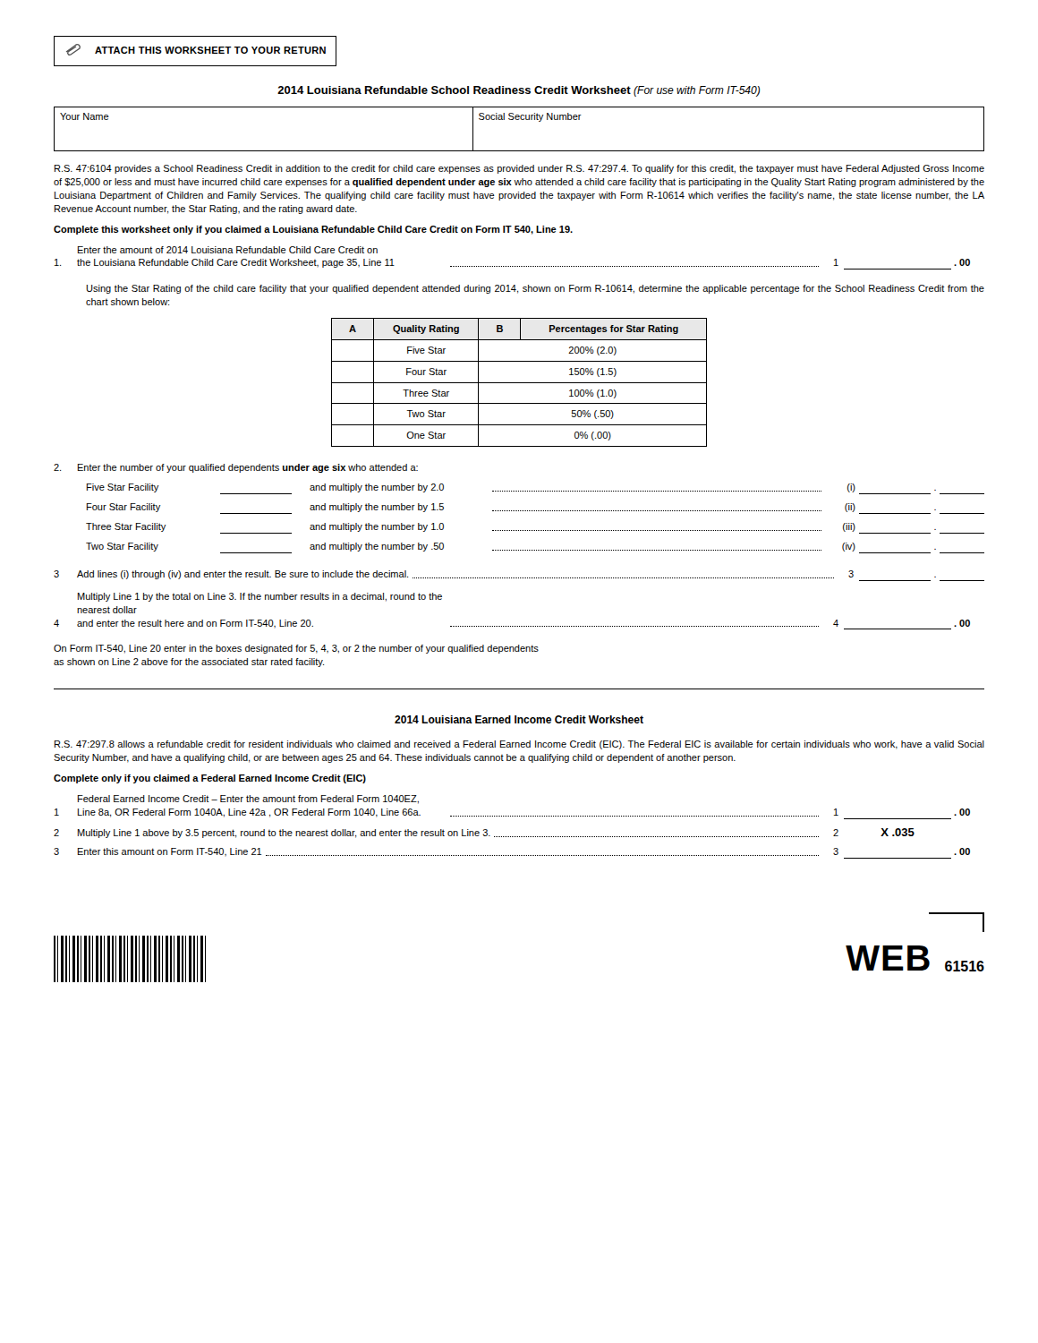ATTACH THIS WORKSHEET TO YOUR RETURN
2014 Louisiana Refundable School Readiness Credit Worksheet (For use with Form IT-540)
| Your Name | Social Security Number |
R.S. 47:6104 provides a School Readiness Credit in addition to the credit for child care expenses as provided under R.S. 47:297.4. To qualify for this credit, the taxpayer must have Federal Adjusted Gross Income of $25,000 or less and must have incurred child care expenses for a qualified dependent under age six who attended a child care facility that is participating in the Quality Start Rating program administered by the Louisiana Department of Children and Family Services. The qualifying child care facility must have provided the taxpayer with Form R-10614 which verifies the facility's name, the state license number, the LA Revenue Account number, the Star Rating, and the rating award date.
Complete this worksheet only if you claimed a Louisiana Refundable Child Care Credit on Form IT 540, Line 19.
1.
Enter the amount of 2014 Louisiana Refundable Child Care Credit on
the Louisiana Refundable Child Care Credit Worksheet, page 35, Line 11
1
. 00
Using the Star Rating of the child care facility that your qualified dependent attended during 2014, shown on Form R-10614, determine the applicable percentage for the School Readiness Credit from the chart shown below:
| A | Quality Rating | B | Percentages for Star Rating |
| --- | --- | --- | --- |
| | Five Star | 200% (2.0) |
| | Four Star | 150% (1.5) |
| | Three Star | 100% (1.0) |
| | Two Star | 50% (.50) |
| | One Star | 0% (.00) |
2.
Enter the number of your qualified dependents under age six who attended a:
Five Star Facility
and multiply the number by 2.0
(i)
.
Four Star Facility
and multiply the number by 1.5
(ii)
.
Three Star Facility
and multiply the number by 1.0
(iii)
.
Two Star Facility
and multiply the number by .50
(iv)
.
3
Add lines (i) through (iv) and enter the result. Be sure to include the decimal.
3
.
4
Multiply Line 1 by the total on Line 3. If the number results in a decimal, round to the nearest dollar
and enter the result here and on Form IT-540, Line 20.
4
. 00
On Form IT-540, Line 20 enter in the boxes designated for 5, 4, 3, or 2 the number of your qualified dependents
as shown on Line 2 above for the associated star rated facility.
2014 Louisiana Earned Income Credit Worksheet
R.S. 47:297.8 allows a refundable credit for resident individuals who claimed and received a Federal Earned Income Credit (EIC). The Federal EIC is available for certain individuals who work, have a valid Social Security Number, and have a qualifying child, or are between ages 25 and 64. These individuals cannot be a qualifying child or dependent of another person.
Complete only if you claimed a Federal Earned Income Credit (EIC)
1
Federal Earned Income Credit – Enter the amount from Federal Form 1040EZ,
Line 8a, OR Federal Form 1040A, Line 42a , OR Federal Form 1040, Line 66a.
1
. 00
2
Multiply Line 1 above by 3.5 percent, round to the nearest dollar, and enter the result on Line 3.
2
X .035
3
Enter this amount on Form IT-540, Line 21
3
. 00
WEB 61516